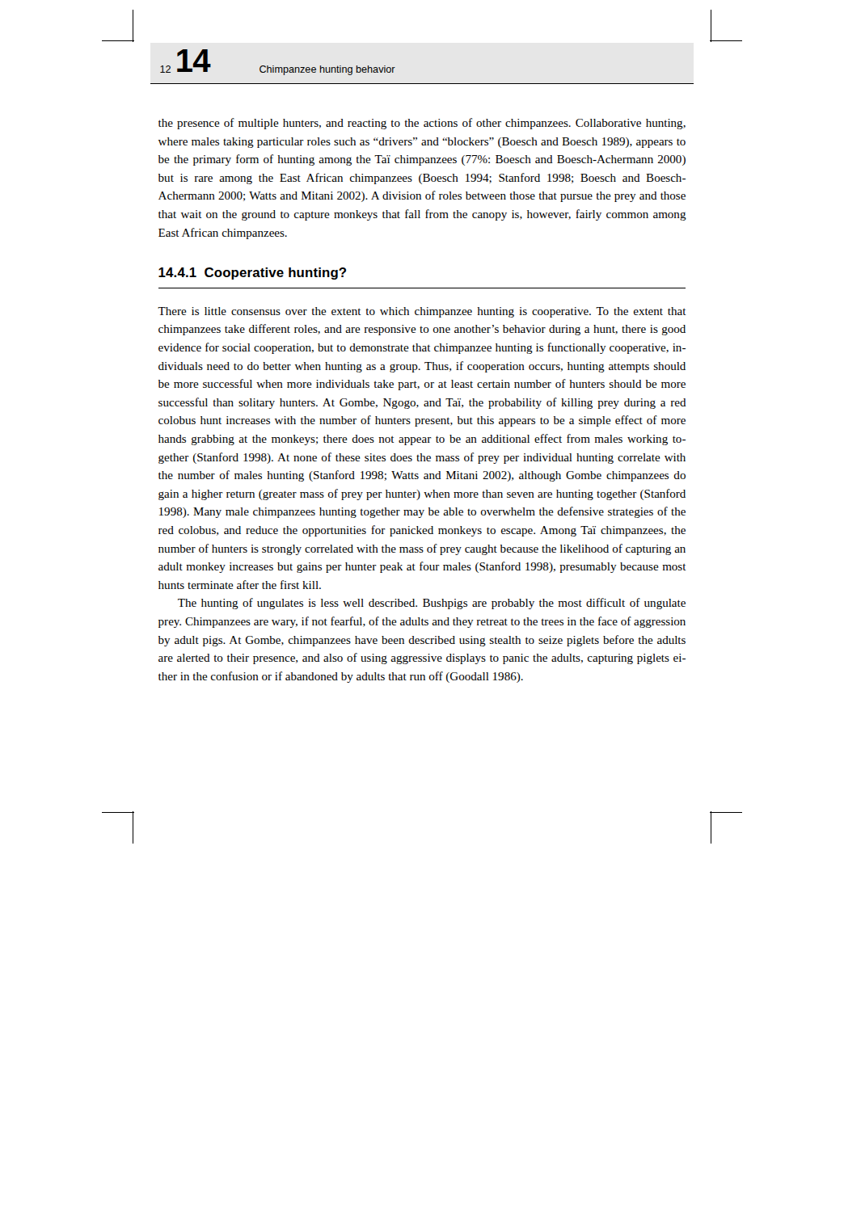12
14
Chimpanzee hunting behavior
the presence of multiple hunters, and reacting to the actions of other chimpanzees. Collaborative hunting, where males taking particular roles such as “drivers” and “blockers” (Boesch and Boesch 1989), appears to be the primary form of hunting among the Taï chimpanzees (77%: Boesch and Boesch-Achermann 2000) but is rare among the East African chimpanzees (Boesch 1994; Stanford 1998; Boesch and Boesch-Achermann 2000; Watts and Mitani 2002). A division of roles between those that pursue the prey and those that wait on the ground to capture monkeys that fall from the canopy is, however, fairly common among East African chimpanzees.
14.4.1 Cooperative hunting?
There is little consensus over the extent to which chimpanzee hunting is cooperative. To the extent that chimpanzees take different roles, and are responsive to one another’s behavior during a hunt, there is good evidence for social cooperation, but to demonstrate that chimpanzee hunting is functionally cooperative, individuals need to do better when hunting as a group. Thus, if cooperation occurs, hunting attempts should be more successful when more individuals take part, or at least certain number of hunters should be more successful than solitary hunters. At Gombe, Ngogo, and Taï, the probability of killing prey during a red colobus hunt increases with the number of hunters present, but this appears to be a simple effect of more hands grabbing at the monkeys; there does not appear to be an additional effect from males working together (Stanford 1998). At none of these sites does the mass of prey per individual hunting correlate with the number of males hunting (Stanford 1998; Watts and Mitani 2002), although Gombe chimpanzees do gain a higher return (greater mass of prey per hunter) when more than seven are hunting together (Stanford 1998). Many male chimpanzees hunting together may be able to overwhelm the defensive strategies of the red colobus, and reduce the opportunities for panicked monkeys to escape. Among Taï chimpanzees, the number of hunters is strongly correlated with the mass of prey caught because the likelihood of capturing an adult monkey increases but gains per hunter peak at four males (Stanford 1998), presumably because most hunts terminate after the first kill.
The hunting of ungulates is less well described. Bushpigs are probably the most difficult of ungulate prey. Chimpanzees are wary, if not fearful, of the adults and they retreat to the trees in the face of aggression by adult pigs. At Gombe, chimpanzees have been described using stealth to seize piglets before the adults are alerted to their presence, and also of using aggressive displays to panic the adults, capturing piglets either in the confusion or if abandoned by adults that run off (Goodall 1986).